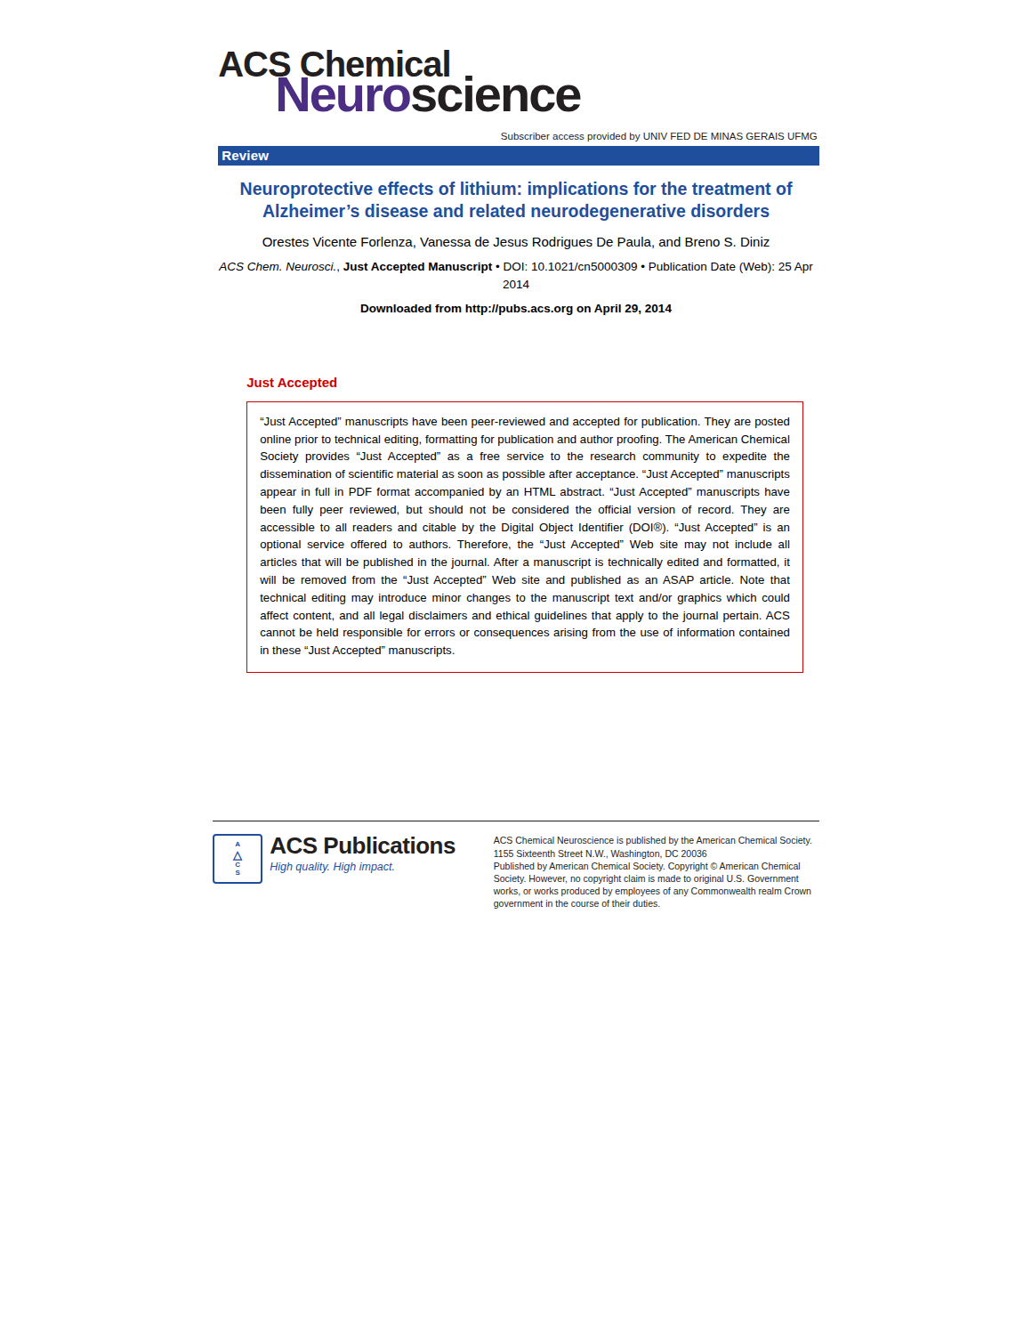ACS Chemical
Neuroscience
Subscriber access provided by UNIV FED DE MINAS GERAIS UFMG
Review
Neuroprotective effects of lithium: implications for the treatment of Alzheimer’s disease and related neurodegenerative disorders
Orestes Vicente Forlenza, Vanessa de Jesus Rodrigues De Paula, and Breno S. Diniz
ACS Chem. Neurosci., Just Accepted Manuscript • DOI: 10.1021/cn5000309 • Publication Date (Web): 25 Apr 2014
Downloaded from http://pubs.acs.org on April 29, 2014
Just Accepted
“Just Accepted” manuscripts have been peer-reviewed and accepted for publication. They are posted online prior to technical editing, formatting for publication and author proofing. The American Chemical Society provides “Just Accepted” as a free service to the research community to expedite the dissemination of scientific material as soon as possible after acceptance. “Just Accepted” manuscripts appear in full in PDF format accompanied by an HTML abstract. “Just Accepted” manuscripts have been fully peer reviewed, but should not be considered the official version of record. They are accessible to all readers and citable by the Digital Object Identifier (DOI®). “Just Accepted” is an optional service offered to authors. Therefore, the “Just Accepted” Web site may not include all articles that will be published in the journal. After a manuscript is technically edited and formatted, it will be removed from the “Just Accepted” Web site and published as an ASAP article. Note that technical editing may introduce minor changes to the manuscript text and/or graphics which could affect content, and all legal disclaimers and ethical guidelines that apply to the journal pertain. ACS cannot be held responsible for errors or consequences arising from the use of information contained in these “Just Accepted” manuscripts.
A
△
C
S
ACS Publications
High quality. High impact.
ACS Chemical Neuroscience is published by the American Chemical Society. 1155 Sixteenth Street N.W., Washington, DC 20036
Published by American Chemical Society. Copyright © American Chemical Society. However, no copyright claim is made to original U.S. Government works, or works produced by employees of any Commonwealth realm Crown government in the course of their duties.